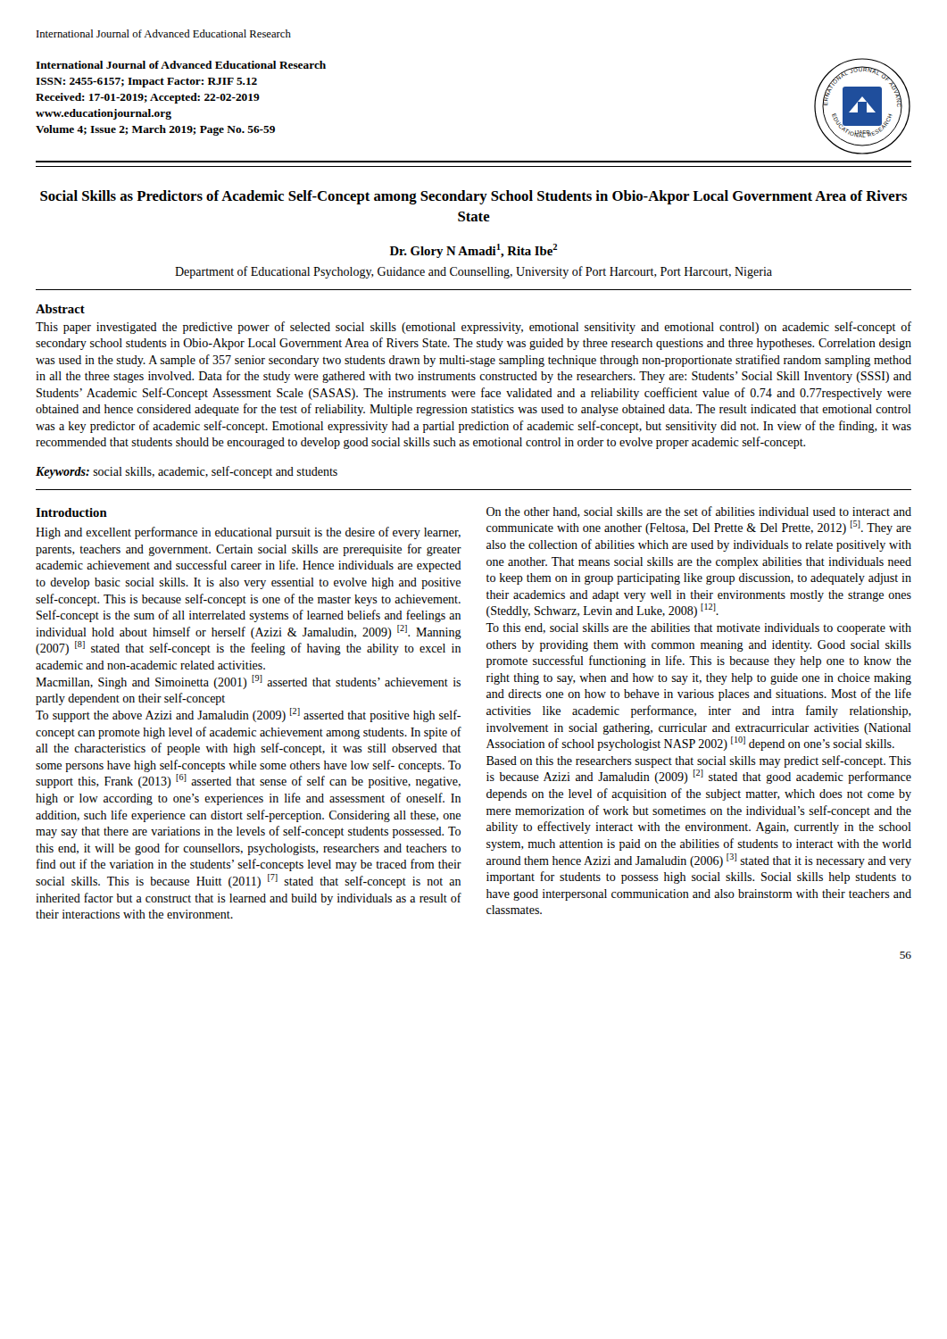International Journal of Advanced Educational Research
International Journal of Advanced Educational Research
ISSN: 2455-6157; Impact Factor: RJIF 5.12
Received: 17-01-2019; Accepted: 22-02-2019
www.educationjournal.org
Volume 4; Issue 2; March 2019; Page No. 56-59
INTERNATIONAL JOURNAL OF ADVANCED EDUCATIONAL RESEARCH IJAER
Social Skills as Predictors of Academic Self-Concept among Secondary School Students in Obio-Akpor Local Government Area of Rivers State
Dr. Glory N Amadi1, Rita Ibe2
Department of Educational Psychology, Guidance and Counselling, University of Port Harcourt, Port Harcourt, Nigeria
Abstract
This paper investigated the predictive power of selected social skills (emotional expressivity, emotional sensitivity and emotional control) on academic self-concept of secondary school students in Obio-Akpor Local Government Area of Rivers State. The study was guided by three research questions and three hypotheses. Correlation design was used in the study. A sample of 357 senior secondary two students drawn by multi-stage sampling technique through non-proportionate stratified random sampling method in all the three stages involved. Data for the study were gathered with two instruments constructed by the researchers. They are: Students’ Social Skill Inventory (SSSI) and Students’ Academic Self-Concept Assessment Scale (SASAS). The instruments were face validated and a reliability coefficient value of 0.74 and 0.77respectively were obtained and hence considered adequate for the test of reliability. Multiple regression statistics was used to analyse obtained data. The result indicated that emotional control was a key predictor of academic self-concept. Emotional expressivity had a partial prediction of academic self-concept, but sensitivity did not. In view of the finding, it was recommended that students should be encouraged to develop good social skills such as emotional control in order to evolve proper academic self-concept.
Keywords: social skills, academic, self-concept and students
Introduction
High and excellent performance in educational pursuit is the desire of every learner, parents, teachers and government. Certain social skills are prerequisite for greater academic achievement and successful career in life. Hence individuals are expected to develop basic social skills. It is also very essential to evolve high and positive self-concept. This is because self-concept is one of the master keys to achievement. Self-concept is the sum of all interrelated systems of learned beliefs and feelings an individual hold about himself or herself (Azizi & Jamaludin, 2009) [2]. Manning (2007) [8] stated that self-concept is the feeling of having the ability to excel in academic and non-academic related activities.
Macmillan, Singh and Simoinetta (2001) [9] asserted that students’ achievement is partly dependent on their self-concept
To support the above Azizi and Jamaludin (2009) [2] asserted that positive high self-concept can promote high level of academic achievement among students. In spite of all the characteristics of people with high self-concept, it was still observed that some persons have high self-concepts while some others have low self- concepts. To support this, Frank (2013) [6] asserted that sense of self can be positive, negative, high or low according to one’s experiences in life and assessment of oneself. In addition, such life experience can distort self-perception. Considering all these, one may say that there are variations in the levels of self-concept students possessed. To this end, it will be good for counsellors, psychologists, researchers and teachers to find out if the variation in the students’ self-concepts level may be traced from their social skills. This is because Huitt (2011) [7] stated that self-concept is not an inherited factor but a construct that is learned and build by individuals as a result of their interactions with the environment.
On the other hand, social skills are the set of abilities individual used to interact and communicate with one another (Feltosa, Del Prette & Del Prette, 2012) [5]. They are also the collection of abilities which are used by individuals to relate positively with one another. That means social skills are the complex abilities that individuals need to keep them on in group participating like group discussion, to adequately adjust in their academics and adapt very well in their environments mostly the strange ones (Steddly, Schwarz, Levin and Luke, 2008) [12].
To this end, social skills are the abilities that motivate individuals to cooperate with others by providing them with common meaning and identity. Good social skills promote successful functioning in life. This is because they help one to know the right thing to say, when and how to say it, they help to guide one in choice making and directs one on how to behave in various places and situations. Most of the life activities like academic performance, inter and intra family relationship, involvement in social gathering, curricular and extracurricular activities (National Association of school psychologist NASP 2002) [10] depend on one’s social skills.
Based on this the researchers suspect that social skills may predict self-concept. This is because Azizi and Jamaludin (2009) [2] stated that good academic performance depends on the level of acquisition of the subject matter, which does not come by mere memorization of work but sometimes on the individual’s self-concept and the ability to effectively interact with the environment. Again, currently in the school system, much attention is paid on the abilities of students to interact with the world around them hence Azizi and Jamaludin (2006) [3] stated that it is necessary and very important for students to possess high social skills. Social skills help students to have good interpersonal communication and also brainstorm with their teachers and classmates.
56